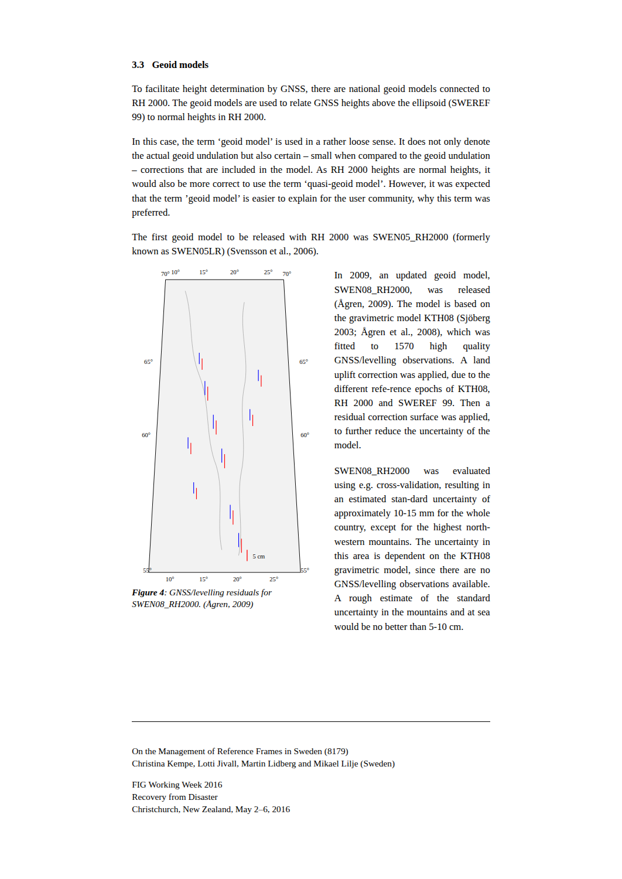3.3 Geoid models
To facilitate height determination by GNSS, there are national geoid models connected to RH 2000. The geoid models are used to relate GNSS heights above the ellipsoid (SWEREF 99) to normal heights in RH 2000.
In this case, the term ‘geoid model’ is used in a rather loose sense. It does not only denote the actual geoid undulation but also certain – small when compared to the geoid undulation – corrections that are included in the model. As RH 2000 heights are normal heights, it would also be more correct to use the term ‘quasi-geoid model’. However, it was expected that the term ’geoid model’ is easier to explain for the user community, why this term was preferred.
The first geoid model to be released with RH 2000 was SWEN05_RH2000 (formerly known as SWEN05LR) (Svensson et al., 2006).
Figure 4: GNSS/levelling residuals for SWEN08_RH2000. (Ågren, 2009)
In 2009, an updated geoid model, SWEN08_RH2000, was released (Ågren, 2009). The model is based on the gravimetric model KTH08 (Sjöberg 2003; Ågren et al., 2008), which was fitted to 1570 high quality GNSS/levelling observations. A land uplift correction was applied, due to the different refe-rence epochs of KTH08, RH 2000 and SWEREF 99. Then a residual correction surface was applied, to further reduce the uncertainty of the model.
SWEN08_RH2000 was evaluated using e.g. cross-validation, resulting in an estimated stan-dard uncertainty of approximately 10-15 mm for the whole country, except for the highest north-western mountains. The uncertainty in this area is dependent on the KTH08 gravimetric model, since there are no GNSS/levelling observations available. A rough estimate of the standard uncertainty in the mountains and at sea would be no better than 5-10 cm.
On the Management of Reference Frames in Sweden (8179)
Christina Kempe, Lotti Jivall, Martin Lidberg and Mikael Lilje (Sweden)
FIG Working Week 2016
Recovery from Disaster
Christchurch, New Zealand, May 2–6, 2016